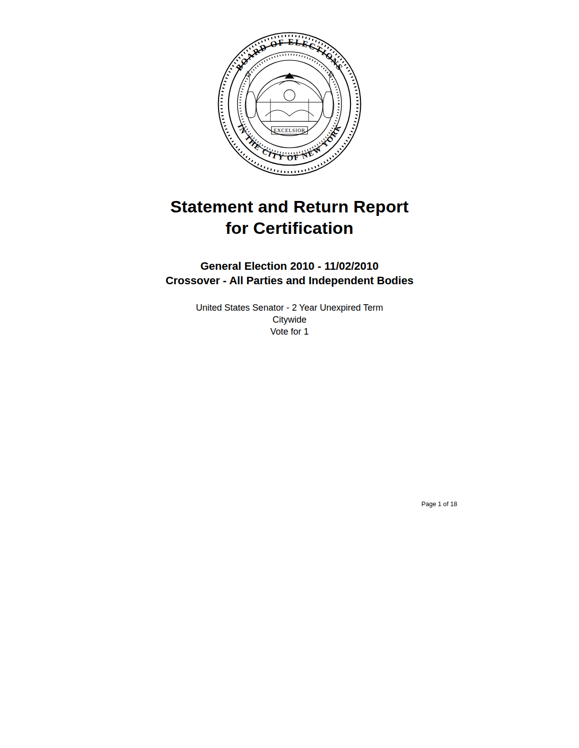Statement and Return Report
for Certification
General Election 2010 - 11/02/2010
Crossover - All Parties and Independent Bodies
United States Senator - 2 Year Unexpired Term
Citywide
Vote for 1
Page 1 of 18